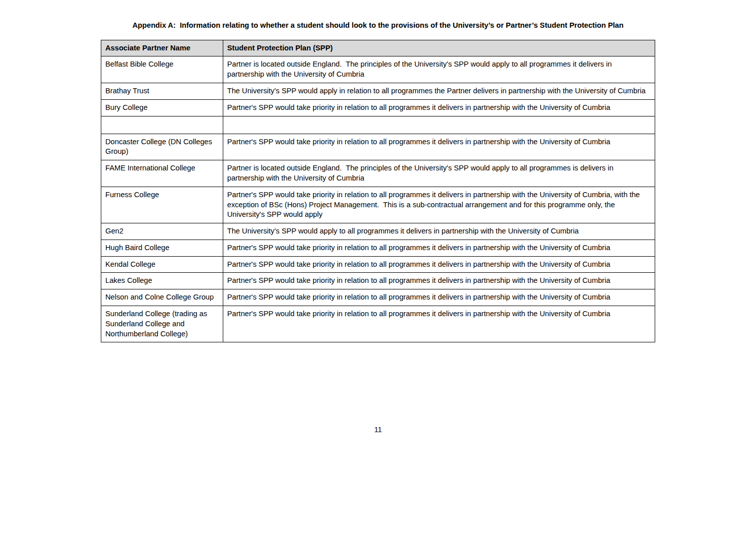Appendix A: Information relating to whether a student should look to the provisions of the University’s or Partner’s Student Protection Plan
| Associate Partner Name | Student Protection Plan (SPP) |
| --- | --- |
| Belfast Bible College | Partner is located outside England. The principles of the University's SPP would apply to all programmes it delivers in partnership with the University of Cumbria |
| Brathay Trust | The University's SPP would apply in relation to all programmes the Partner delivers in partnership with the University of Cumbria |
| Bury College | Partner's SPP would take priority in relation to all programmes it delivers in partnership with the University of Cumbria |
| Doncaster College (DN Colleges Group) | Partner's SPP would take priority in relation to all programmes it delivers in partnership with the University of Cumbria |
| FAME International College | Partner is located outside England. The principles of the University's SPP would apply to all programmes is delivers in partnership with the University of Cumbria |
| Furness College | Partner's SPP would take priority in relation to all programmes it delivers in partnership with the University of Cumbria, with the exception of BSc (Hons) Project Management. This is a sub-contractual arrangement and for this programme only, the University's SPP would apply |
| Gen2 | The University's SPP would apply to all programmes it delivers in partnership with the University of Cumbria |
| Hugh Baird College | Partner's SPP would take priority in relation to all programmes it delivers in partnership with the University of Cumbria |
| Kendal College | Partner's SPP would take priority in relation to all programmes it delivers in partnership with the University of Cumbria |
| Lakes College | Partner's SPP would take priority in relation to all programmes it delivers in partnership with the University of Cumbria |
| Nelson and Colne College Group | Partner's SPP would take priority in relation to all programmes it delivers in partnership with the University of Cumbria |
| Sunderland College (trading as Sunderland College and Northumberland College) | Partner's SPP would take priority in relation to all programmes it delivers in partnership with the University of Cumbria |
11